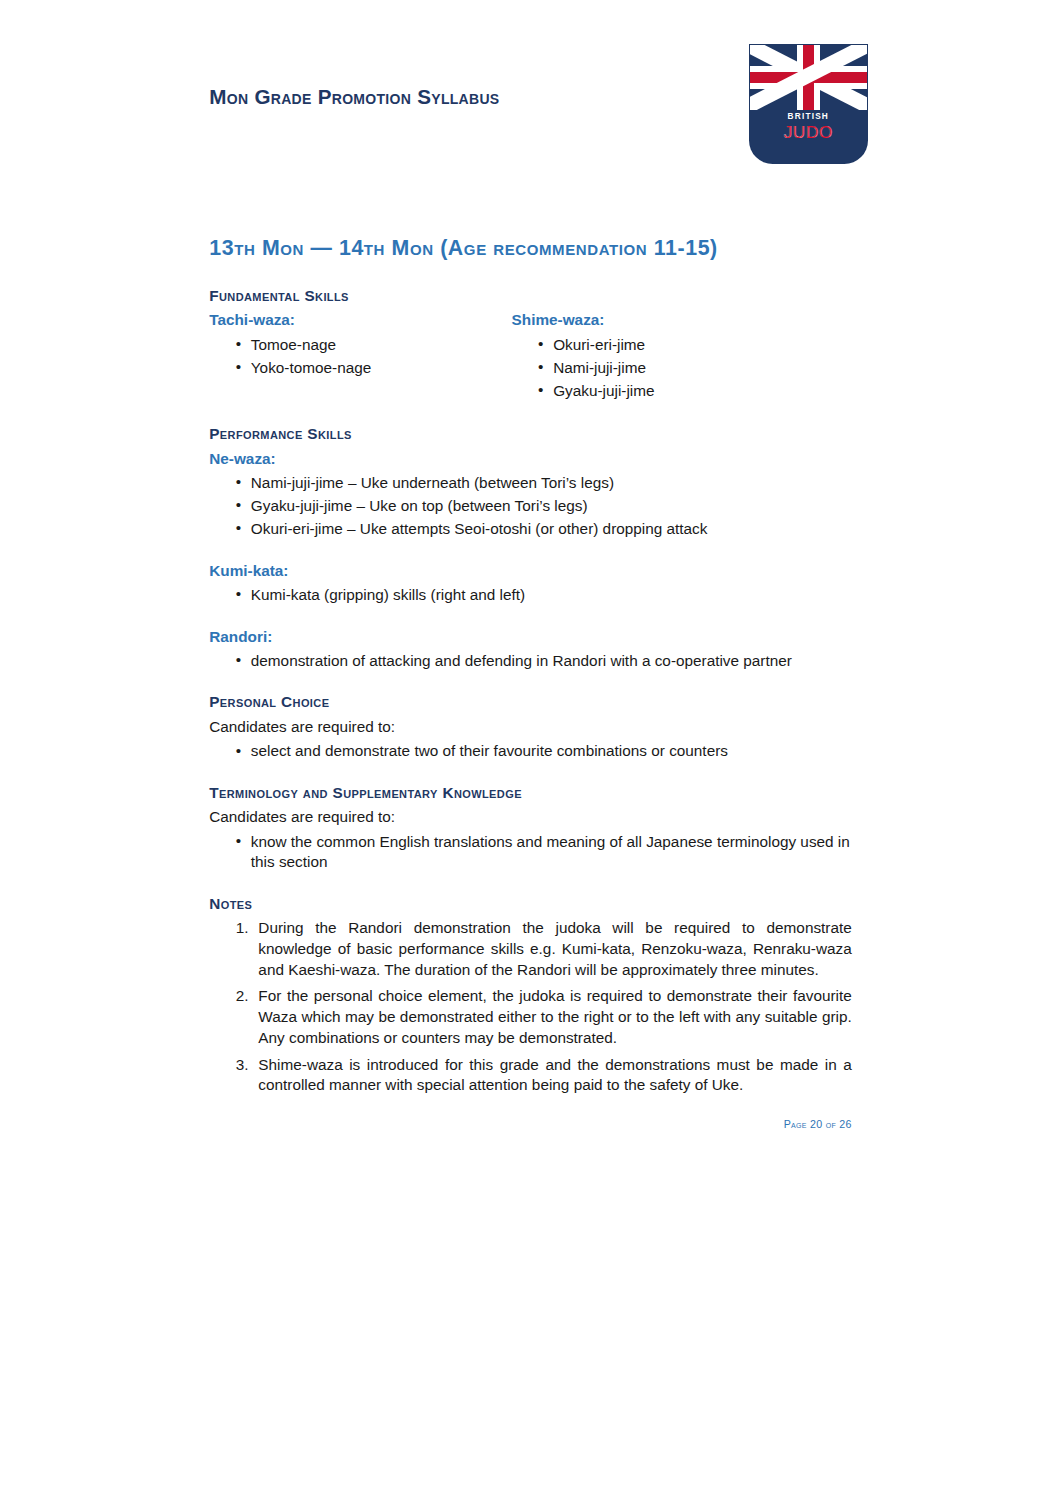Mon Grade Promotion Syllabus
BRITISH
JUDO
13th Mon — 14th Mon (Age recommendation 11-15)
Fundamental Skills
Tachi-waza:
Tomoe-nage
Yoko-tomoe-nage
Shime-waza:
Okuri-eri-jime
Nami-juji-jime
Gyaku-juji-jime
Performance Skills
Ne-waza:
Nami-juji-jime – Uke underneath (between Tori’s legs)
Gyaku-juji-jime – Uke on top (between Tori’s legs)
Okuri-eri-jime – Uke attempts Seoi-otoshi (or other) dropping attack
Kumi-kata:
Kumi-kata (gripping) skills (right and left)
Randori:
demonstration of attacking and defending in Randori with a co-operative partner
Personal Choice
Candidates are required to:
select and demonstrate two of their favourite combinations or counters
Terminology and Supplementary Knowledge
Candidates are required to:
know the common English translations and meaning of all Japanese terminology used in this section
Notes
During the Randori demonstration the judoka will be required to demonstrate knowledge of basic performance skills e.g. Kumi-kata, Renzoku-waza, Renraku-waza and Kaeshi-waza. The duration of the Randori will be approximately three minutes.
For the personal choice element, the judoka is required to demonstrate their favourite Waza which may be demonstrated either to the right or to the left with any suitable grip. Any combinations or counters may be demonstrated.
Shime-waza is introduced for this grade and the demonstrations must be made in a controlled manner with special attention being paid to the safety of Uke.
Page 20 of 26